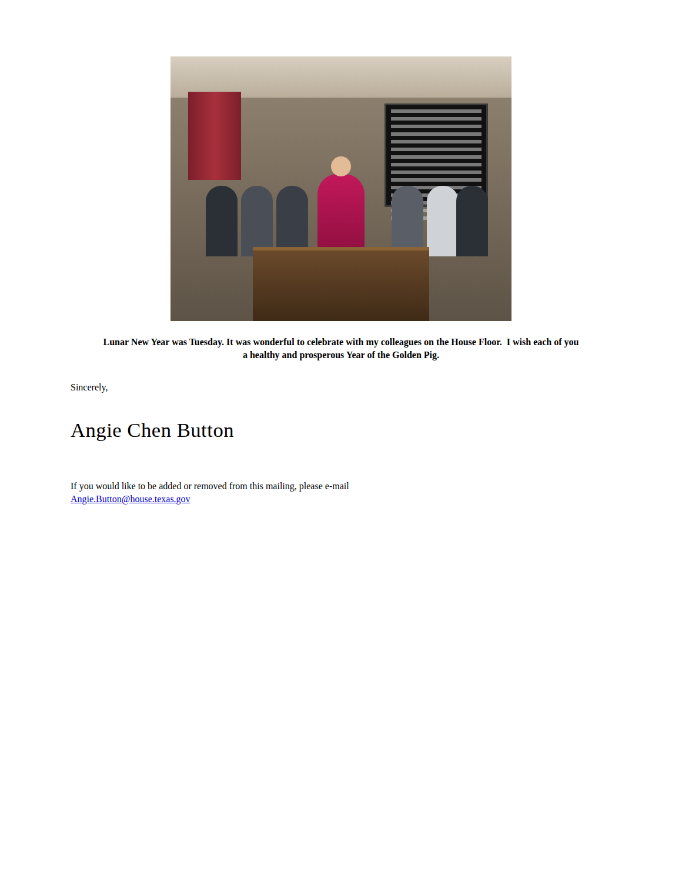Lunar New Year was Tuesday. It was wonderful to celebrate with my colleagues on the House Floor. I wish each of you a healthy and prosperous Year of the Golden Pig.
Sincerely,
Angie Chen Button
If you would like to be added or removed from this mailing, please e-mail
Angie.Button@house.texas.gov